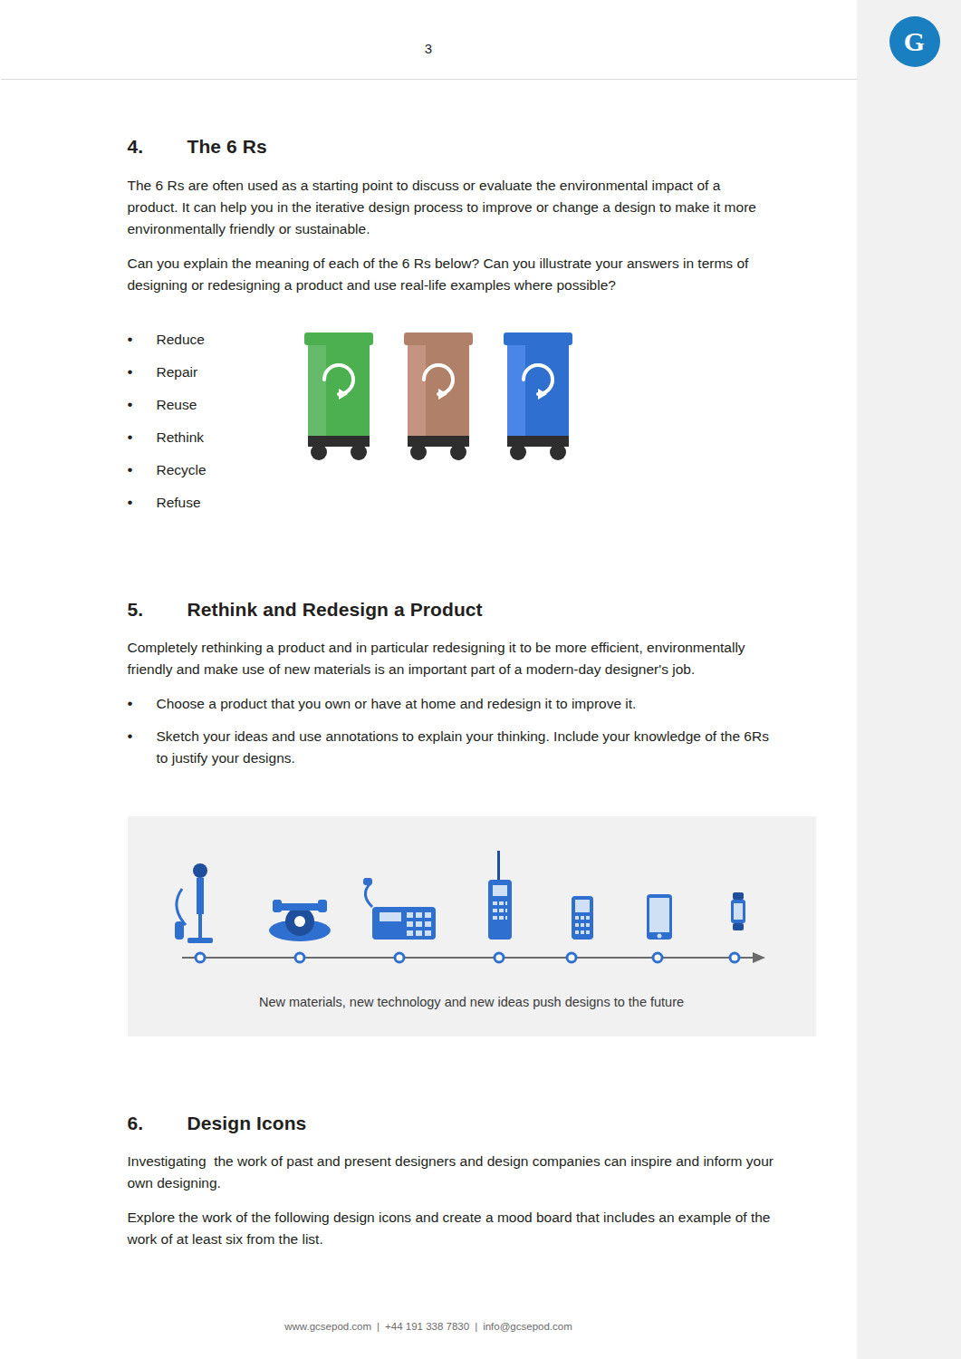3
G
4. The 6 Rs
The 6 Rs are often used as a starting point to discuss or evaluate the environmental impact of a product. It can help you in the iterative design process to improve or change a design to make it more environmentally friendly or sustainable.
Can you explain the meaning of each of the 6 Rs below? Can you illustrate your answers in terms of designing or redesigning a product and use real-life examples where possible?
Reduce
Repair
Reuse
Rethink
Recycle
Refuse
5. Rethink and Redesign a Product
Completely rethinking a product and in particular redesigning it to be more efficient, environmentally friendly and make use of new materials is an important part of a modern-day designer's job.
Choose a product that you own or have at home and redesign it to improve it.
Sketch your ideas and use annotations to explain your thinking. Include your knowledge of the 6Rs to justify your designs.
New materials, new technology and new ideas push designs to the future
6. Design Icons
Investigating the work of past and present designers and design companies can inspire and inform your own designing.
Explore the work of the following design icons and create a mood board that includes an example of the work of at least six from the list.
www.gcsepod.com|+44 191 338 7830|info@gcsepod.com